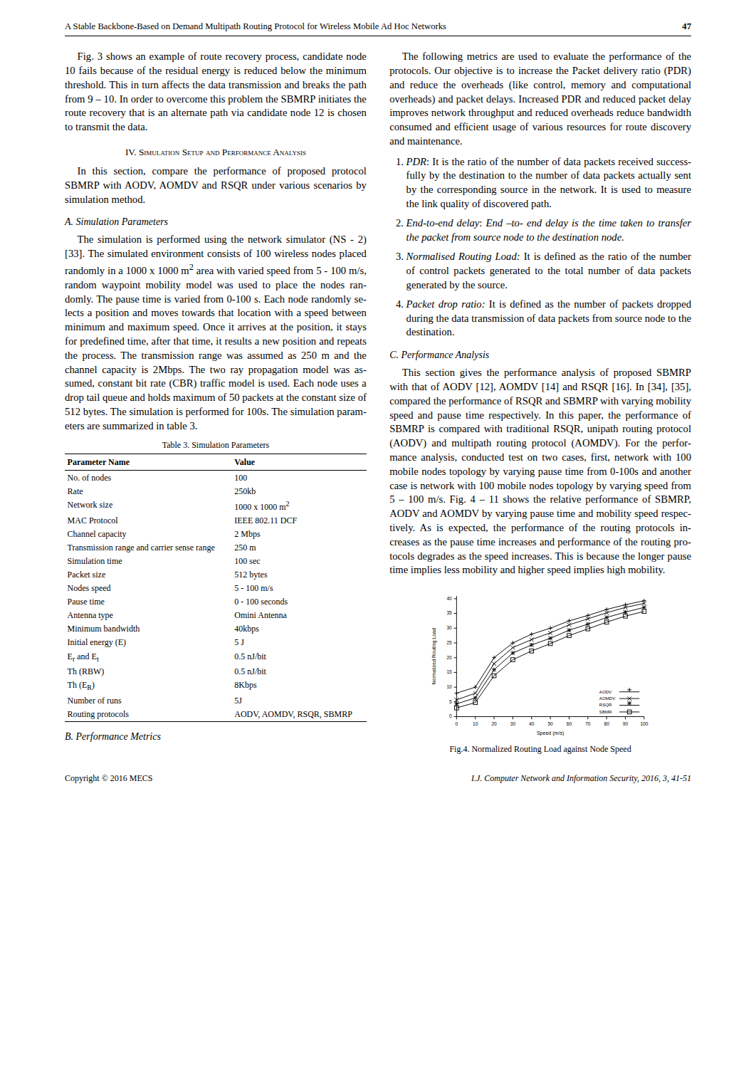A Stable Backbone-Based on Demand Multipath Routing Protocol for Wireless Mobile Ad Hoc Networks 47
Fig. 3 shows an example of route recovery process, candidate node 10 fails because of the residual energy is reduced below the minimum threshold. This in turn affects the data transmission and breaks the path from 9 – 10. In order to overcome this problem the SBMRP initiates the route recovery that is an alternate path via candidate node 12 is chosen to transmit the data.
IV. Simulation Setup and Performance Analysis
In this section, compare the performance of proposed protocol SBMRP with AODV, AOMDV and RSQR under various scenarios by simulation method.
A. Simulation Parameters
The simulation is performed using the network simulator (NS - 2) [33]. The simulated environment consists of 100 wireless nodes placed randomly in a 1000 x 1000 m2 area with varied speed from 5 - 100 m/s, random waypoint mobility model was used to place the nodes randomly. The pause time is varied from 0-100 s. Each node randomly selects a position and moves towards that location with a speed between minimum and maximum speed. Once it arrives at the position, it stays for predefined time, after that time, it results a new position and repeats the process. The transmission range was assumed as 250 m and the channel capacity is 2Mbps. The two ray propagation model was assumed, constant bit rate (CBR) traffic model is used. Each node uses a drop tail queue and holds maximum of 50 packets at the constant size of 512 bytes. The simulation is performed for 100s. The simulation parameters are summarized in table 3.
Table 3. Simulation Parameters
| Parameter Name | Value |
| --- | --- |
| No. of nodes | 100 |
| Rate | 250kb |
| Network size | 1000 x 1000 m 2 |
| MAC Protocol | IEEE 802.11 DCF |
| Channel capacity | 2 Mbps |
| Transmission range and carrier sense range | 250 m |
| Simulation time | 100 sec |
| Packet size | 512 bytes |
| Nodes speed | 5 - 100 m/s |
| Pause time | 0 - 100 seconds |
| Antenna type | Omini Antenna |
| Minimum bandwidth | 40kbps |
| Initial energy (E) | 5 J |
| E r and E t | 0.5 nJ/bit |
| Th (RBW) | 0.5 nJ/bit |
| Th (E R ) | 8Kbps |
| Number of runs | 5J |
| Routing protocols | AODV, AOMDV, RSQR, SBMRP |
B. Performance Metrics
The following metrics are used to evaluate the performance of the protocols. Our objective is to increase the Packet delivery ratio (PDR) and reduce the overheads (like control, memory and computational overheads) and packet delays. Increased PDR and reduced packet delay improves network throughput and reduced overheads reduce bandwidth consumed and efficient usage of various resources for route discovery and maintenance.
PDR: It is the ratio of the number of data packets received successfully by the destination to the number of data packets actually sent by the corresponding source in the network. It is used to measure the link quality of discovered path.
End-to-end delay: End –to- end delay is the time taken to transfer the packet from source node to the destination node.
Normalised Routing Load: It is defined as the ratio of the number of control packets generated to the total number of data packets generated by the source.
Packet drop ratio: It is defined as the number of packets dropped during the data transmission of data packets from source node to the destination.
C. Performance Analysis
This section gives the performance analysis of proposed SBMRP with that of AODV [12], AOMDV [14] and RSQR [16]. In [34], [35], compared the performance of RSQR and SBMRP with varying mobility speed and pause time respectively. In this paper, the performance of SBMRP is compared with traditional RSQR, unipath routing protocol (AODV) and multipath routing protocol (AOMDV). For the performance analysis, conducted test on two cases, first, network with 100 mobile nodes topology by varying pause time from 0-100s and another case is network with 100 mobile nodes topology by varying speed from 5 – 100 m/s. Fig. 4 – 11 shows the relative performance of SBMRP, AODV and AOMDV by varying pause time and mobility speed respectively. As is expected, the performance of the routing protocols increases as the pause time increases and performance of the routing protocols degrades as the speed increases. This is because the longer pause time implies less mobility and higher speed implies high mobility.
0 5 10 15 20 25 30 35 40 0 10 20 30 40 50 60 70 80 90 100 Speed (m/s) Normalized Routing Load AODV AOMDV RSQR SBMR
Fig.4. Normalized Routing Load against Node Speed
Copyright © 2016 MECS I.J. Computer Network and Information Security, 2016, 3, 41-51